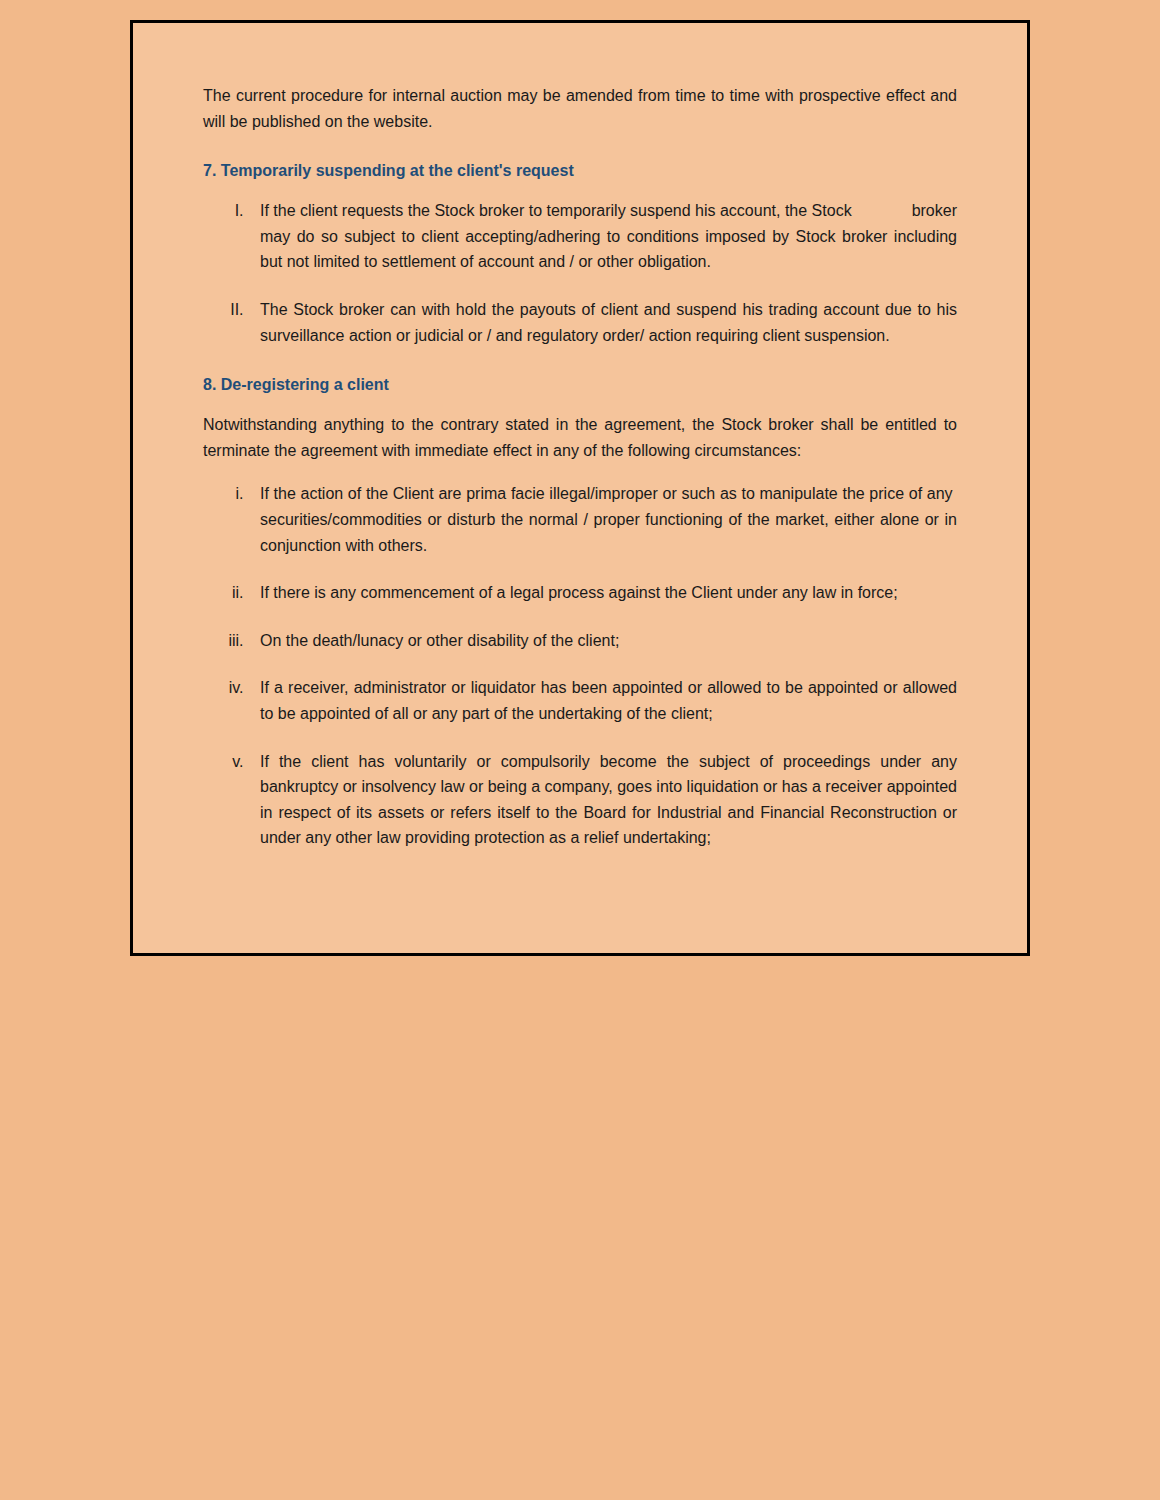The current procedure for internal auction may be amended from time to time with prospective effect and will be published on the website.
7. Temporarily suspending at the client's request
If the client requests the Stock broker to temporarily suspend his account, the Stock broker may do so subject to client accepting/adhering to conditions imposed by Stock broker including but not limited to settlement of account and / or other obligation.
The Stock broker can with hold the payouts of client and suspend his trading account due to his surveillance action or judicial or / and regulatory order/ action requiring client suspension.
8. De-registering a client
Notwithstanding anything to the contrary stated in the agreement, the Stock broker shall be entitled to terminate the agreement with immediate effect in any of the following circumstances:
If the action of the Client are prima facie illegal/improper or such as to manipulate the price of any securities/commodities or disturb the normal / proper functioning of the market, either alone or in conjunction with others.
If there is any commencement of a legal process against the Client under any law in force;
On the death/lunacy or other disability of the client;
If a receiver, administrator or liquidator has been appointed or allowed to be appointed or allowed to be appointed of all or any part of the undertaking of the client;
If the client has voluntarily or compulsorily become the subject of proceedings under any bankruptcy or insolvency law or being a company, goes into liquidation or has a receiver appointed in respect of its assets or refers itself to the Board for Industrial and Financial Reconstruction or under any other law providing protection as a relief undertaking;